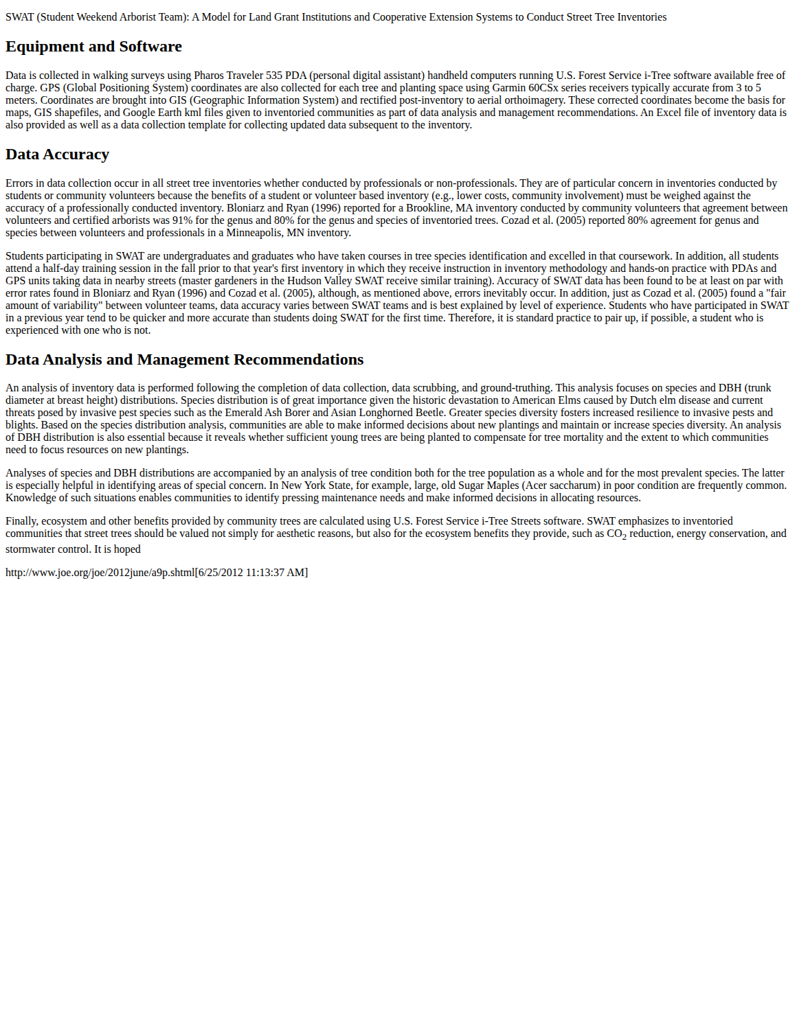SWAT (Student Weekend Arborist Team): A Model for Land Grant Institutions and Cooperative Extension Systems to Conduct Street Tree Inventories
Equipment and Software
Data is collected in walking surveys using Pharos Traveler 535 PDA (personal digital assistant) handheld computers running U.S. Forest Service i-Tree software available free of charge. GPS (Global Positioning System) coordinates are also collected for each tree and planting space using Garmin 60CSx series receivers typically accurate from 3 to 5 meters. Coordinates are brought into GIS (Geographic Information System) and rectified post-inventory to aerial orthoimagery. These corrected coordinates become the basis for maps, GIS shapefiles, and Google Earth kml files given to inventoried communities as part of data analysis and management recommendations. An Excel file of inventory data is also provided as well as a data collection template for collecting updated data subsequent to the inventory.
Data Accuracy
Errors in data collection occur in all street tree inventories whether conducted by professionals or non-professionals. They are of particular concern in inventories conducted by students or community volunteers because the benefits of a student or volunteer based inventory (e.g., lower costs, community involvement) must be weighed against the accuracy of a professionally conducted inventory. Bloniarz and Ryan (1996) reported for a Brookline, MA inventory conducted by community volunteers that agreement between volunteers and certified arborists was 91% for the genus and 80% for the genus and species of inventoried trees. Cozad et al. (2005) reported 80% agreement for genus and species between volunteers and professionals in a Minneapolis, MN inventory.
Students participating in SWAT are undergraduates and graduates who have taken courses in tree species identification and excelled in that coursework. In addition, all students attend a half-day training session in the fall prior to that year's first inventory in which they receive instruction in inventory methodology and hands-on practice with PDAs and GPS units taking data in nearby streets (master gardeners in the Hudson Valley SWAT receive similar training). Accuracy of SWAT data has been found to be at least on par with error rates found in Bloniarz and Ryan (1996) and Cozad et al. (2005), although, as mentioned above, errors inevitably occur. In addition, just as Cozad et al. (2005) found a "fair amount of variability" between volunteer teams, data accuracy varies between SWAT teams and is best explained by level of experience. Students who have participated in SWAT in a previous year tend to be quicker and more accurate than students doing SWAT for the first time. Therefore, it is standard practice to pair up, if possible, a student who is experienced with one who is not.
Data Analysis and Management Recommendations
An analysis of inventory data is performed following the completion of data collection, data scrubbing, and ground-truthing. This analysis focuses on species and DBH (trunk diameter at breast height) distributions. Species distribution is of great importance given the historic devastation to American Elms caused by Dutch elm disease and current threats posed by invasive pest species such as the Emerald Ash Borer and Asian Longhorned Beetle. Greater species diversity fosters increased resilience to invasive pests and blights. Based on the species distribution analysis, communities are able to make informed decisions about new plantings and maintain or increase species diversity. An analysis of DBH distribution is also essential because it reveals whether sufficient young trees are being planted to compensate for tree mortality and the extent to which communities need to focus resources on new plantings.
Analyses of species and DBH distributions are accompanied by an analysis of tree condition both for the tree population as a whole and for the most prevalent species. The latter is especially helpful in identifying areas of special concern. In New York State, for example, large, old Sugar Maples (Acer saccharum) in poor condition are frequently common. Knowledge of such situations enables communities to identify pressing maintenance needs and make informed decisions in allocating resources.
Finally, ecosystem and other benefits provided by community trees are calculated using U.S. Forest Service i-Tree Streets software. SWAT emphasizes to inventoried communities that street trees should be valued not simply for aesthetic reasons, but also for the ecosystem benefits they provide, such as CO2 reduction, energy conservation, and stormwater control. It is hoped
http://www.joe.org/joe/2012june/a9p.shtml[6/25/2012 11:13:37 AM]